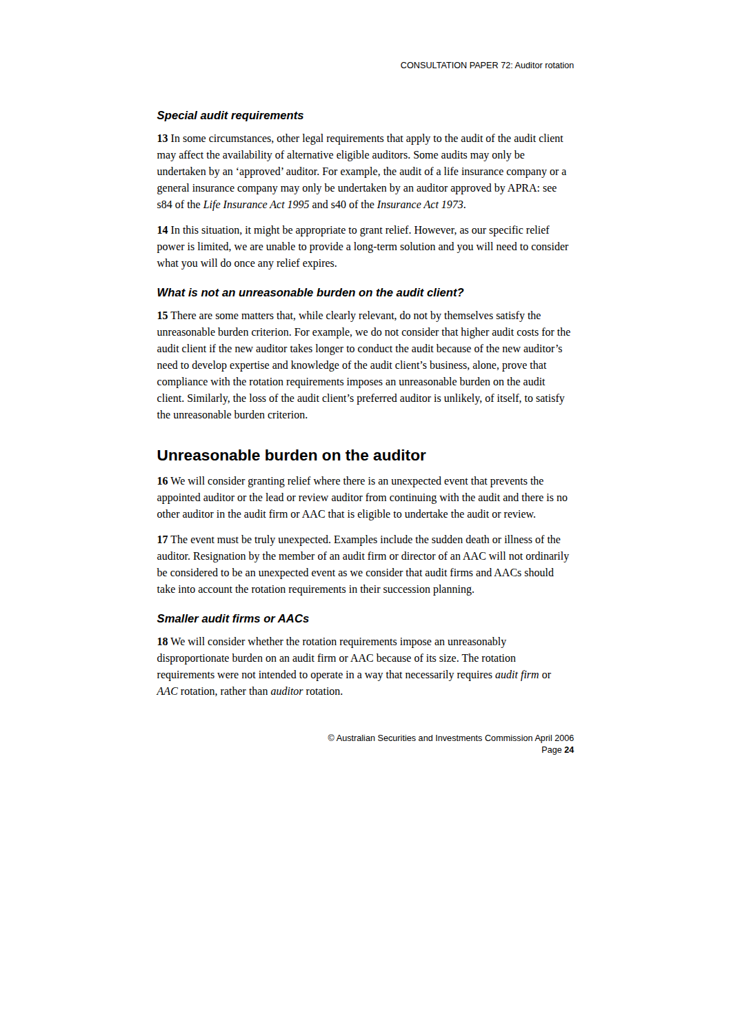CONSULTATION PAPER 72: Auditor rotation
Special audit requirements
13 In some circumstances, other legal requirements that apply to the audit of the audit client may affect the availability of alternative eligible auditors. Some audits may only be undertaken by an ‘approved’ auditor. For example, the audit of a life insurance company or a general insurance company may only be undertaken by an auditor approved by APRA: see s84 of the Life Insurance Act 1995 and s40 of the Insurance Act 1973.
14 In this situation, it might be appropriate to grant relief. However, as our specific relief power is limited, we are unable to provide a long-term solution and you will need to consider what you will do once any relief expires.
What is not an unreasonable burden on the audit client?
15 There are some matters that, while clearly relevant, do not by themselves satisfy the unreasonable burden criterion. For example, we do not consider that higher audit costs for the audit client if the new auditor takes longer to conduct the audit because of the new auditor’s need to develop expertise and knowledge of the audit client’s business, alone, prove that compliance with the rotation requirements imposes an unreasonable burden on the audit client. Similarly, the loss of the audit client’s preferred auditor is unlikely, of itself, to satisfy the unreasonable burden criterion.
Unreasonable burden on the auditor
16 We will consider granting relief where there is an unexpected event that prevents the appointed auditor or the lead or review auditor from continuing with the audit and there is no other auditor in the audit firm or AAC that is eligible to undertake the audit or review.
17 The event must be truly unexpected. Examples include the sudden death or illness of the auditor. Resignation by the member of an audit firm or director of an AAC will not ordinarily be considered to be an unexpected event as we consider that audit firms and AACs should take into account the rotation requirements in their succession planning.
Smaller audit firms or AACs
18 We will consider whether the rotation requirements impose an unreasonably disproportionate burden on an audit firm or AAC because of its size. The rotation requirements were not intended to operate in a way that necessarily requires audit firm or AAC rotation, rather than auditor rotation.
© Australian Securities and Investments Commission April 2006
Page 24